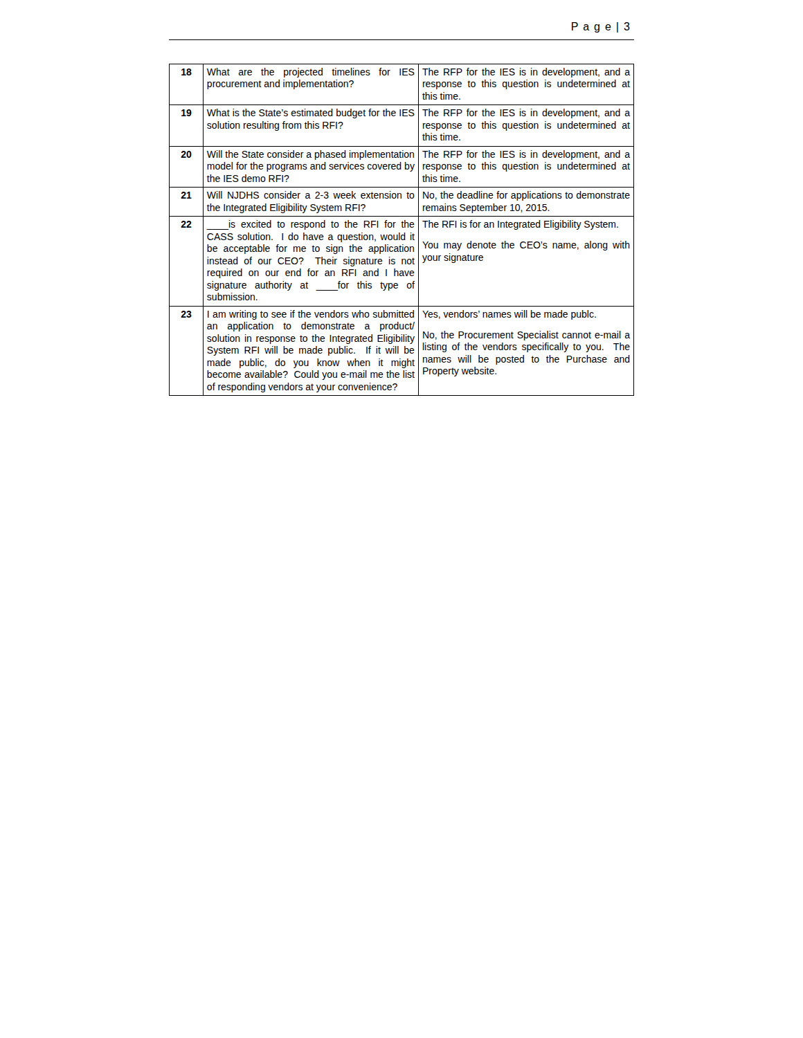P a g e | 3
| 18 | What are the projected timelines for IES procurement and implementation? | The RFP for the IES is in development, and a response to this question is undetermined at this time. |
| 19 | What is the State’s estimated budget for the IES solution resulting from this RFI? | The RFP for the IES is in development, and a response to this question is undetermined at this time. |
| 20 | Will the State consider a phased implementation model for the programs and services covered by the IES demo RFI? | The RFP for the IES is in development, and a response to this question is undetermined at this time. |
| 21 | Will NJDHS consider a 2-3 week extension to the Integrated Eligibility System RFI? | No, the deadline for applications to demonstrate remains September 10, 2015. |
| 22 | ____is excited to respond to the RFI for the CASS solution. I do have a question, would it be acceptable for me to sign the application instead of our CEO? Their signature is not required on our end for an RFI and I have signature authority at ____for this type of submission. | The RFI is for an Integrated Eligibility System. You may denote the CEO’s name, along with your signature |
| 23 | I am writing to see if the vendors who submitted an application to demonstrate a product/ solution in response to the Integrated Eligibility System RFI will be made public. If it will be made public, do you know when it might become available? Could you e-mail me the list of responding vendors at your convenience? | Yes, vendors’ names will be made publc. No, the Procurement Specialist cannot e-mail a listing of the vendors specifically to you. The names will be posted to the Purchase and Property website. |